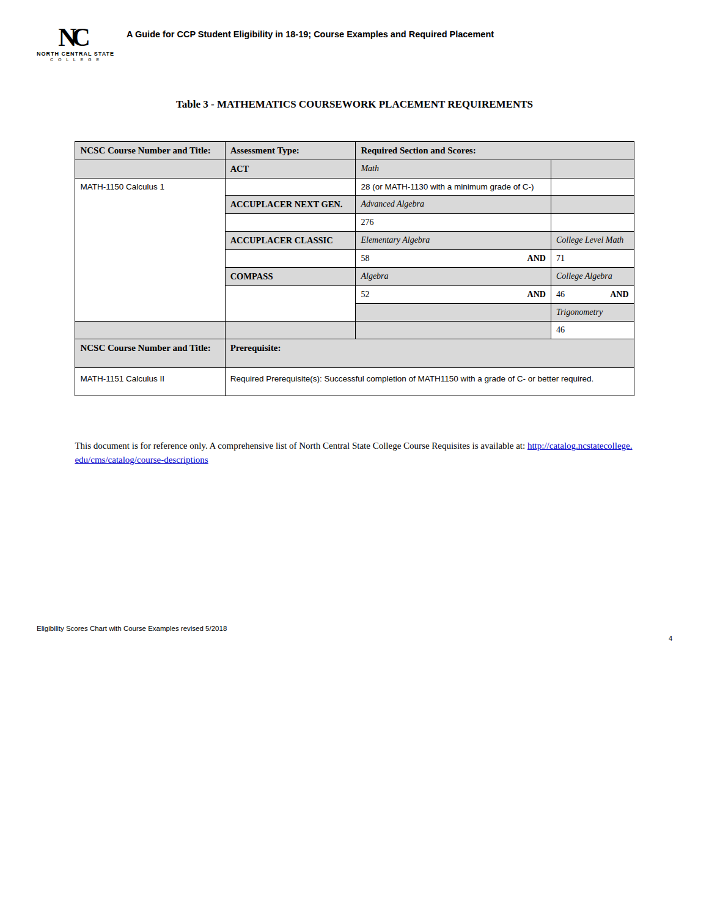NC
NORTH CENTRAL STATE
C O L L E G E
A Guide for CCP Student Eligibility in 18-19; Course Examples and Required Placement
Table 3 - MATHEMATICS COURSEWORK PLACEMENT REQUIREMENTS
| NCSC Course Number and Title: | Assessment Type: | Required Section and Scores: |
| | ACT | Math | |
| MATH-1150 Calculus 1 | | 28 (or MATH-1130 with a minimum grade of C-) | |
| ACCUPLACER NEXT GEN. | Advanced Algebra | |
| | 276 | |
| ACCUPLACER CLASSIC | Elementary Algebra | College Level Math |
| | 58 AND | 71 |
| COMPASS | Algebra | College Algebra |
| | 52 AND | 46 AND |
| | Trigonometry |
| | | | 46 |
| NCSC Course Number and Title: | Prerequisite: |
| MATH-1151 Calculus II | Required Prerequisite(s): Successful completion of MATH1150 with a grade of C- or better required. |
This document is for reference only. A comprehensive list of North Central State College Course Requisites is available at: http://catalog.ncstatecollege.edu/cms/catalog/course-descriptions
Eligibility Scores Chart with Course Examples revised 5/2018
4